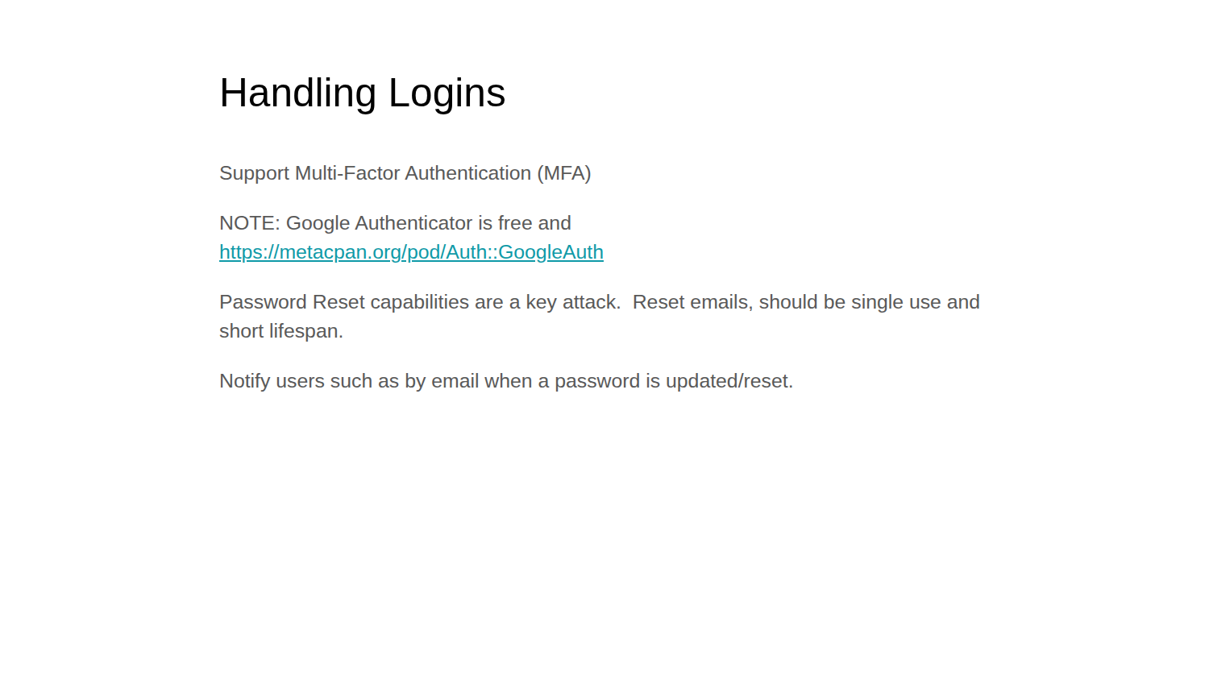Handling Logins
Support Multi-Factor Authentication (MFA)
NOTE: Google Authenticator is free and
https://metacpan.org/pod/Auth::GoogleAuth
Password Reset capabilities are a key attack. Reset emails, should be single use and short lifespan.
Notify users such as by email when a password is updated/reset.